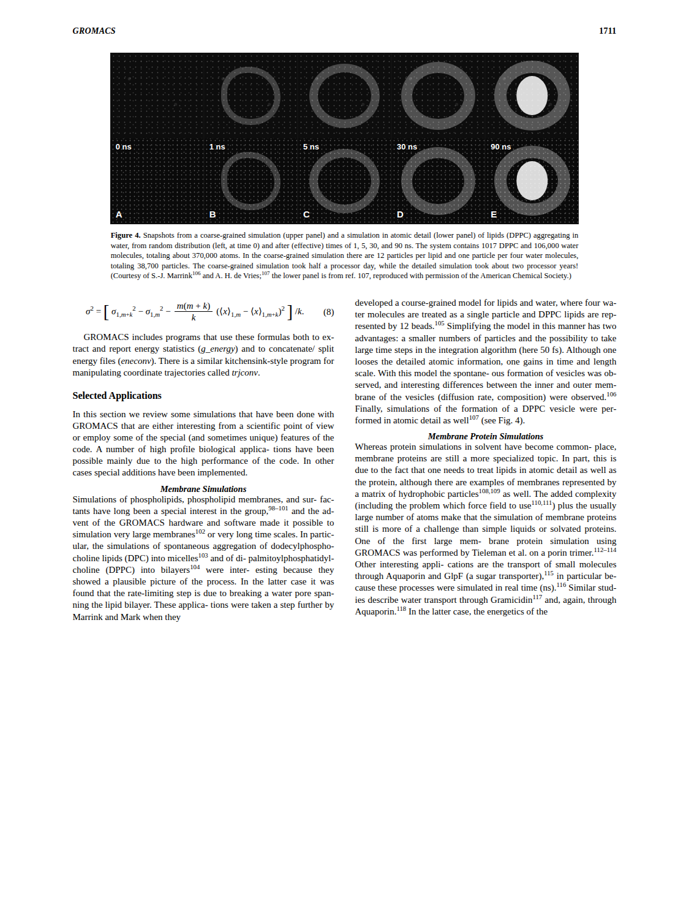GROMACS 1711
0 ns A
1 ns B
5 ns C
30 ns D
90 ns E
Figure 4. Snapshots from a coarse-grained simulation (upper panel) and a simulation in atomic detail (lower panel) of lipids (DPPC) aggregating in water, from random distribution (left, at time 0) and after (effective) times of 1, 5, 30, and 90 ns. The system contains 1017 DPPC and 106,000 water molecules, totaling about 370,000 atoms. In the coarse-grained simulation there are 12 particles per lipid and one particle per four water molecules, totaling 38,700 particles. The coarse-grained simulation took half a processor day, while the detailed simulation took about two processor years! (Courtesy of S.-J. Marrink106 and A. H. de Vries;107 the lower panel is from ref. 107, reproduced with permission of the American Chemical Society.)
σ 2 = [ σ 1,m+k 2 − σ 1,m 2 − m(m + k) k (⟨x⟩1,m − ⟨x⟩1,m+k)2 ] /k.
(8)
GROMACS includes programs that use these formulas both to extract and report energy statistics (g_energy) and to concatenate/ split energy files (eneconv). There is a similar kitchensink-style program for manipulating coordinate trajectories called trjconv.
Selected Applications
In this section we review some simulations that have been done with GROMACS that are either interesting from a scientific point of view or employ some of the special (and sometimes unique) features of the code. A number of high profile biological applica- tions have been possible mainly due to the high performance of the code. In other cases special additions have been implemented.
Membrane Simulations
Simulations of phospholipids, phospholipid membranes, and sur- factants have long been a special interest in the group,98–101 and the advent of the GROMACS hardware and software made it possible to simulation very large membranes102 or very long time scales. In particular, the simulations of spontaneous aggregation of dodecylphosphocholine lipids (DPC) into micelles103 and of di- palmitoylphosphatidylcholine (DPPC) into bilayers104 were inter- esting because they showed a plausible picture of the process. In the latter case it was found that the rate-limiting step is due to breaking a water pore spanning the lipid bilayer. These applica- tions were taken a step further by Marrink and Mark when they
developed a course-grained model for lipids and water, where four water molecules are treated as a single particle and DPPC lipids are represented by 12 beads.105 Simplifying the model in this manner has two advantages: a smaller numbers of particles and the possibility to take large time steps in the integration algorithm (here 50 fs). Although one looses the detailed atomic information, one gains in time and length scale. With this model the spontane- ous formation of vesicles was observed, and interesting differences between the inner and outer membrane of the vesicles (diffusion rate, composition) were observed.106 Finally, simulations of the formation of a DPPC vesicle were performed in atomic detail as well107 (see Fig. 4).
Membrane Protein Simulations
Whereas protein simulations in solvent have become common- place, membrane proteins are still a more specialized topic. In part, this is due to the fact that one needs to treat lipids in atomic detail as well as the protein, although there are examples of membranes represented by a matrix of hydrophobic particles108,109 as well. The added complexity (including the problem which force field to use110,111) plus the usually large number of atoms make that the simulation of membrane proteins still is more of a challenge than simple liquids or solvated proteins. One of the first large mem- brane protein simulation using GROMACS was performed by Tieleman et al. on a porin trimer.112–114 Other interesting appli- cations are the transport of small molecules through Aquaporin and GlpF (a sugar transporter),115 in particular because these processes were simulated in real time (ns).116 Similar studies describe water transport through Gramicidin117 and, again, through Aquaporin.118 In the latter case, the energetics of the